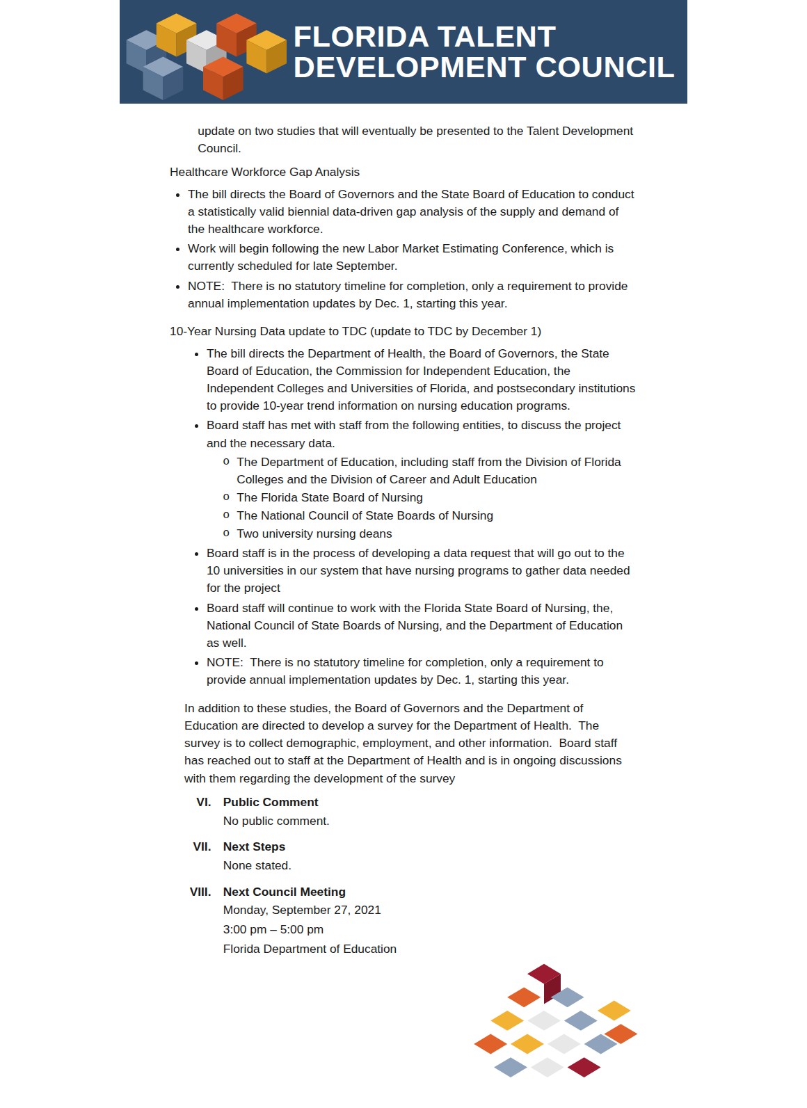Florida Talent
Development Council
update on two studies that will eventually be presented to the Talent Development Council.
Healthcare Workforce Gap Analysis
The bill directs the Board of Governors and the State Board of Education to conduct a statistically valid biennial data-driven gap analysis of the supply and demand of the healthcare workforce.
Work will begin following the new Labor Market Estimating Conference, which is currently scheduled for late September.
NOTE: There is no statutory timeline for completion, only a requirement to provide annual implementation updates by Dec. 1, starting this year.
10-Year Nursing Data update to TDC (update to TDC by December 1)
The bill directs the Department of Health, the Board of Governors, the State Board of Education, the Commission for Independent Education, the Independent Colleges and Universities of Florida, and postsecondary institutions to provide 10-year trend information on nursing education programs.
Board staff has met with staff from the following entities, to discuss the project and the necessary data.
The Department of Education, including staff from the Division of Florida Colleges and the Division of Career and Adult Education
The Florida State Board of Nursing
The National Council of State Boards of Nursing
Two university nursing deans
Board staff is in the process of developing a data request that will go out to the 10 universities in our system that have nursing programs to gather data needed for the project
Board staff will continue to work with the Florida State Board of Nursing, the, National Council of State Boards of Nursing, and the Department of Education as well.
NOTE: There is no statutory timeline for completion, only a requirement to provide annual implementation updates by Dec. 1, starting this year.
In addition to these studies, the Board of Governors and the Department of Education are directed to develop a survey for the Department of Health. The survey is to collect demographic, employment, and other information. Board staff has reached out to staff at the Department of Health and is in ongoing discussions with them regarding the development of the survey
VI.
Public Comment
No public comment.
VII.
Next Steps
None stated.
VIII.
Next Council Meeting
Monday, September 27, 2021
3:00 pm – 5:00 pm
Florida Department of Education